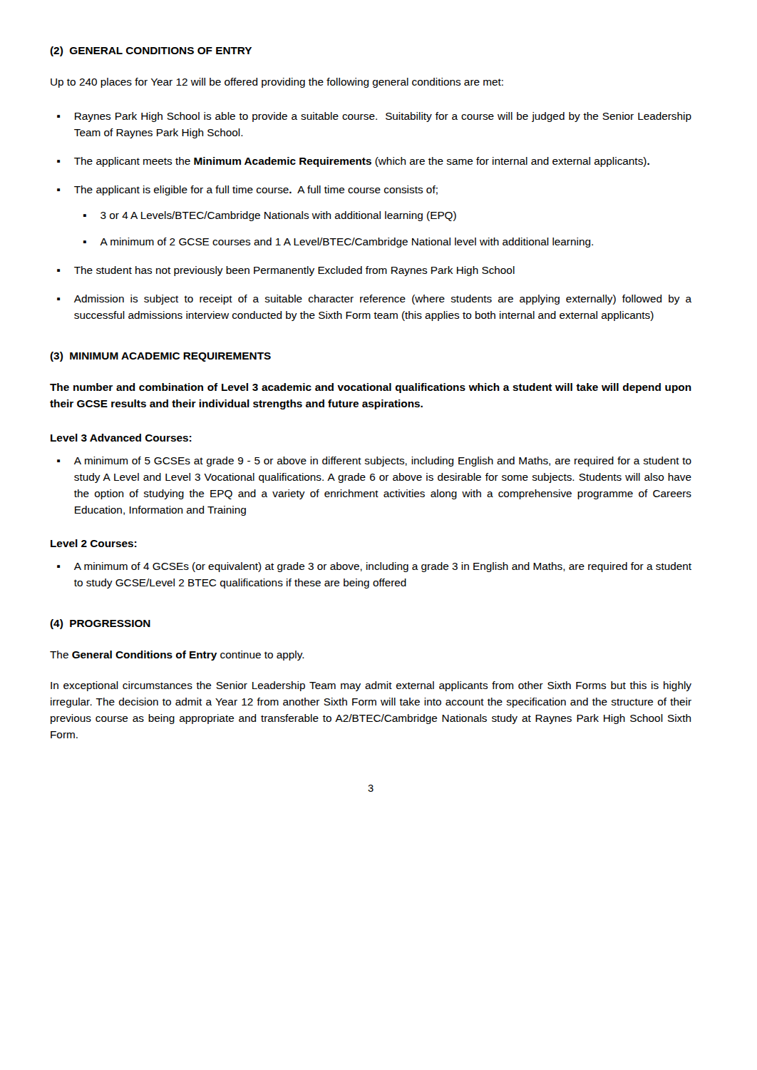(2) GENERAL CONDITIONS OF ENTRY
Up to 240 places for Year 12 will be offered providing the following general conditions are met:
Raynes Park High School is able to provide a suitable course. Suitability for a course will be judged by the Senior Leadership Team of Raynes Park High School.
The applicant meets the Minimum Academic Requirements (which are the same for internal and external applicants).
The applicant is eligible for a full time course. A full time course consists of;
3 or 4 A Levels/BTEC/Cambridge Nationals with additional learning (EPQ)
A minimum of 2 GCSE courses and 1 A Level/BTEC/Cambridge National level with additional learning.
The student has not previously been Permanently Excluded from Raynes Park High School
Admission is subject to receipt of a suitable character reference (where students are applying externally) followed by a successful admissions interview conducted by the Sixth Form team (this applies to both internal and external applicants)
(3) MINIMUM ACADEMIC REQUIREMENTS
The number and combination of Level 3 academic and vocational qualifications which a student will take will depend upon their GCSE results and their individual strengths and future aspirations.
Level 3 Advanced Courses:
A minimum of 5 GCSEs at grade 9 - 5 or above in different subjects, including English and Maths, are required for a student to study A Level and Level 3 Vocational qualifications. A grade 6 or above is desirable for some subjects. Students will also have the option of studying the EPQ and a variety of enrichment activities along with a comprehensive programme of Careers Education, Information and Training
Level 2 Courses:
A minimum of 4 GCSEs (or equivalent) at grade 3 or above, including a grade 3 in English and Maths, are required for a student to study GCSE/Level 2 BTEC qualifications if these are being offered
(4) PROGRESSION
The General Conditions of Entry continue to apply.
In exceptional circumstances the Senior Leadership Team may admit external applicants from other Sixth Forms but this is highly irregular. The decision to admit a Year 12 from another Sixth Form will take into account the specification and the structure of their previous course as being appropriate and transferable to A2/BTEC/Cambridge Nationals study at Raynes Park High School Sixth Form.
3